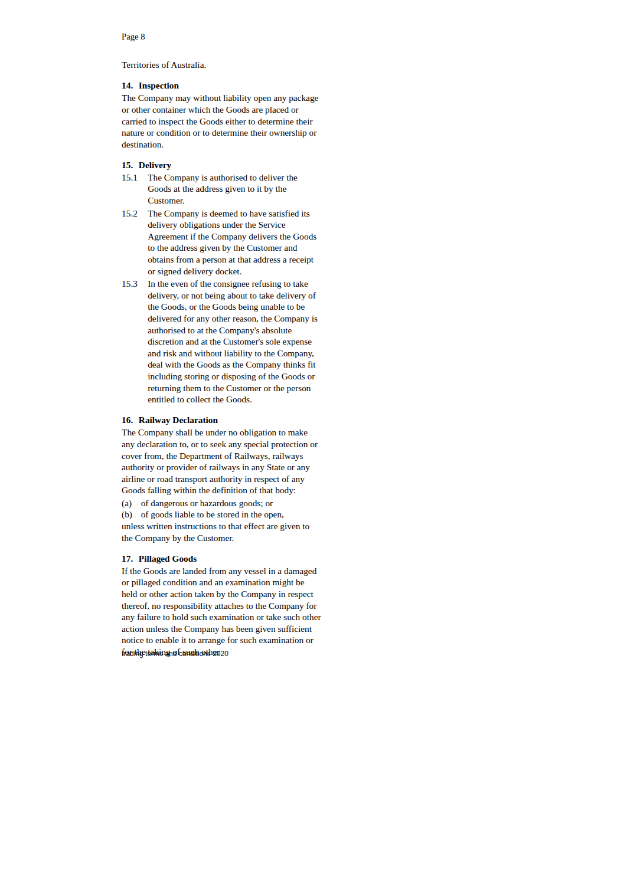Page 8
Territories of Australia.
14. Inspection
The Company may without liability open any package or other container which the Goods are placed or carried to inspect the Goods either to determine their nature or condition or to determine their ownership or destination.
15. Delivery
15.1 The Company is authorised to deliver the Goods at the address given to it by the Customer.
15.2 The Company is deemed to have satisfied its delivery obligations under the Service Agreement if the Company delivers the Goods to the address given by the Customer and obtains from a person at that address a receipt or signed delivery docket.
15.3 In the even of the consignee refusing to take delivery, or not being about to take delivery of the Goods, or the Goods being unable to be delivered for any other reason, the Company is authorised to at the Company's absolute discretion and at the Customer's sole expense and risk and without liability to the Company, deal with the Goods as the Company thinks fit including storing or disposing of the Goods or returning them to the Customer or the person entitled to collect the Goods.
16. Railway Declaration
The Company shall be under no obligation to make any declaration to, or to seek any special protection or cover from, the Department of Railways, railways authority or provider of railways in any State or any airline or road transport authority in respect of any Goods falling within the definition of that body:
(a) of dangerous or hazardous goods; or
(b) of goods liable to be stored in the open,
unless written instructions to that effect are given to the Company by the Customer.
17. Pillaged Goods
If the Goods are landed from any vessel in a damaged or pillaged condition and an examination might be held or other action taken by the Company in respect thereof, no responsibility attaches to the Company for any failure to hold such examination or take such other action unless the Company has been given sufficient notice to enable it to arrange for such examination or for the taking of such other
trading terms and conditions 2020